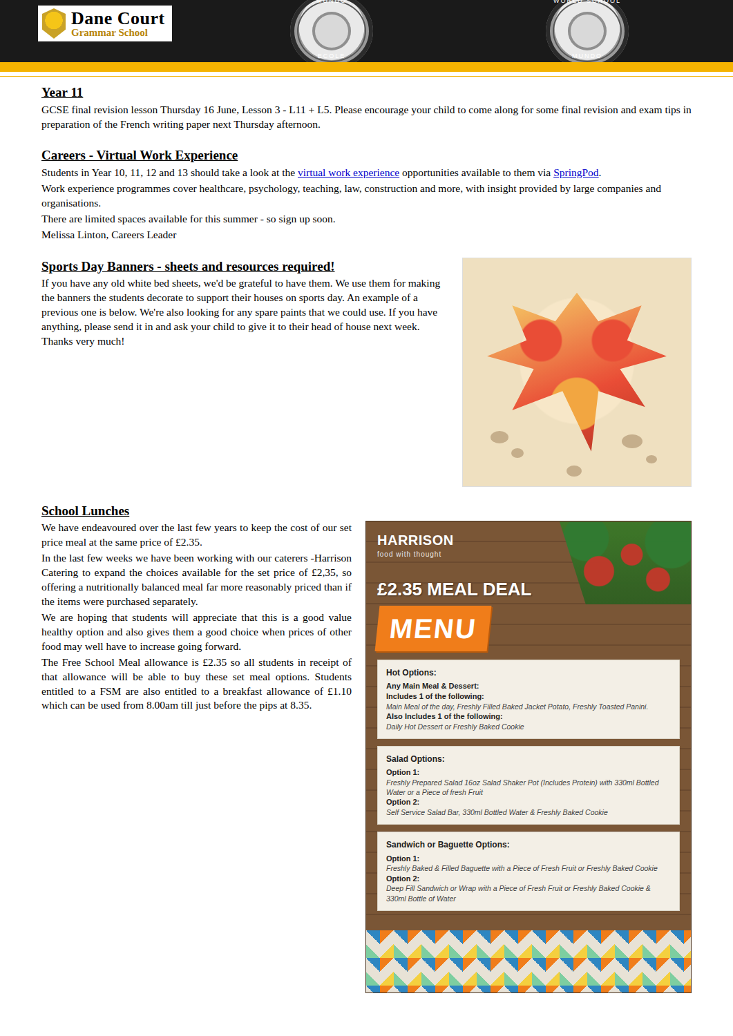Dane Court
Grammar School
MUNDO
ECOLE
WORLD SCHOOL
MUNDO
Year 11
GCSE final revision lesson Thursday 16 June, Lesson 3 - L11 + L5. Please encourage your child to come along for some final revision and exam tips in preparation of the French writing paper next Thursday afternoon.
Careers - Virtual Work Experience
Students in Year 10, 11, 12 and 13 should take a look at the virtual work experience opportunities available to them via SpringPod.
Work experience programmes cover healthcare, psychology, teaching, law, construction and more, with insight provided by large companies and organisations.
There are limited spaces available for this summer - so sign up soon.
Melissa Linton, Careers Leader
Sports Day Banners - sheets and resources required!
If you have any old white bed sheets, we'd be grateful to have them. We use them for making the banners the students decorate to support their houses on sports day. An example of a previous one is below. We're also looking for any spare paints that we could use. If you have anything, please send it in and ask your child to give it to their head of house next week. Thanks very much!
School Lunches
We have endeavoured over the last few years to keep the cost of our set price meal at the same price of £2.35.
In the last few weeks we have been working with our caterers -Harrison Catering to expand the choices available for the set price of £2,35, so offering a nutritionally balanced meal far more reasonably priced than if the items were purchased separately.
We are hoping that students will appreciate that this is a good value healthy option and also gives them a good choice when prices of other food may well have to increase going forward.
The Free School Meal allowance is £2.35 so all students in receipt of that allowance will be able to buy these set meal options. Students entitled to a FSM are also entitled to a breakfast allowance of £1.10 which can be used from 8.00am till just before the pips at 8.35.
HARRISONfood with thought
£2.35 MEAL DEAL
MENU
Hot Options:
Any Main Meal & Dessert:
Includes 1 of the following:
Main Meal of the day, Freshly Filled Baked Jacket Potato, Freshly Toasted Panini.
Also Includes 1 of the following:
Daily Hot Dessert or Freshly Baked Cookie
Salad Options:
Option 1:
Freshly Prepared Salad 16oz Salad Shaker Pot (Includes Protein) with 330ml Bottled Water or a Piece of fresh Fruit
Option 2:
Self Service Salad Bar, 330ml Bottled Water & Freshly Baked Cookie
Sandwich or Baguette Options:
Option 1:
Freshly Baked & Filled Baguette with a Piece of Fresh Fruit or Freshly Baked Cookie
Option 2:
Deep Fill Sandwich or Wrap with a Piece of Fresh Fruit or Freshly Baked Cookie & 330ml Bottle of Water